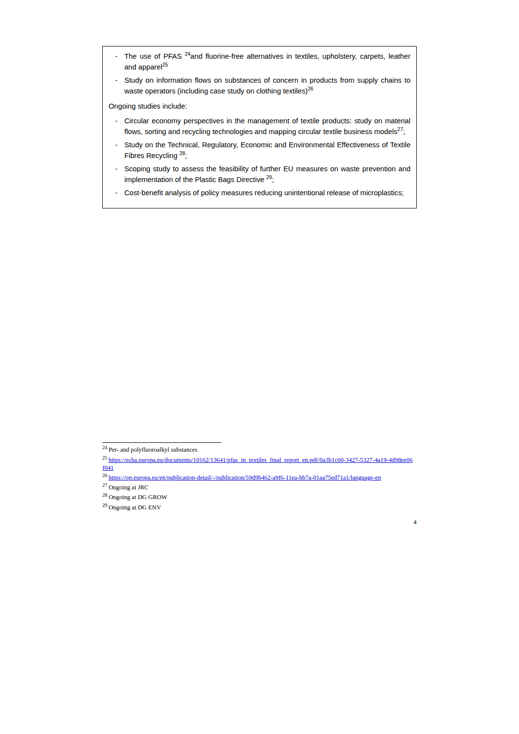The use of PFAS 24and fluorine-free alternatives in textiles, upholstery, carpets, leather and apparel25
Study on information flows on substances of concern in products from supply chains to waste operators (including case study on clothing textiles)26
Ongoing studies include:
Circular economy perspectives in the management of textile products: study on material flows, sorting and recycling technologies and mapping circular textile business models27;
Study on the Technical, Regulatory, Economic and Environmental Effectiveness of Textile Fibres Recycling 28;
Scoping study to assess the feasibility of further EU measures on waste prevention and implementation of the Plastic Bags Directive 29;
Cost-benefit analysis of policy measures reducing unintentional release of microplastics;
24 Per- and polyfluoroalkyl substances
25 https://echa.europa.eu/documents/10162/13641/pfas_in_textiles_final_report_en.pdf/0a3b1c60-3427-5327-4a19-4d98ee06f041
26 https://op.europa.eu/en/publication-detail/-/publication/59d9b462-a9f6-11ea-bb7a-01aa75ed71a1/language-en
27 Ongoing at JRC
28 Ongoing at DG GROW
29 Ongoing at DG ENV
4